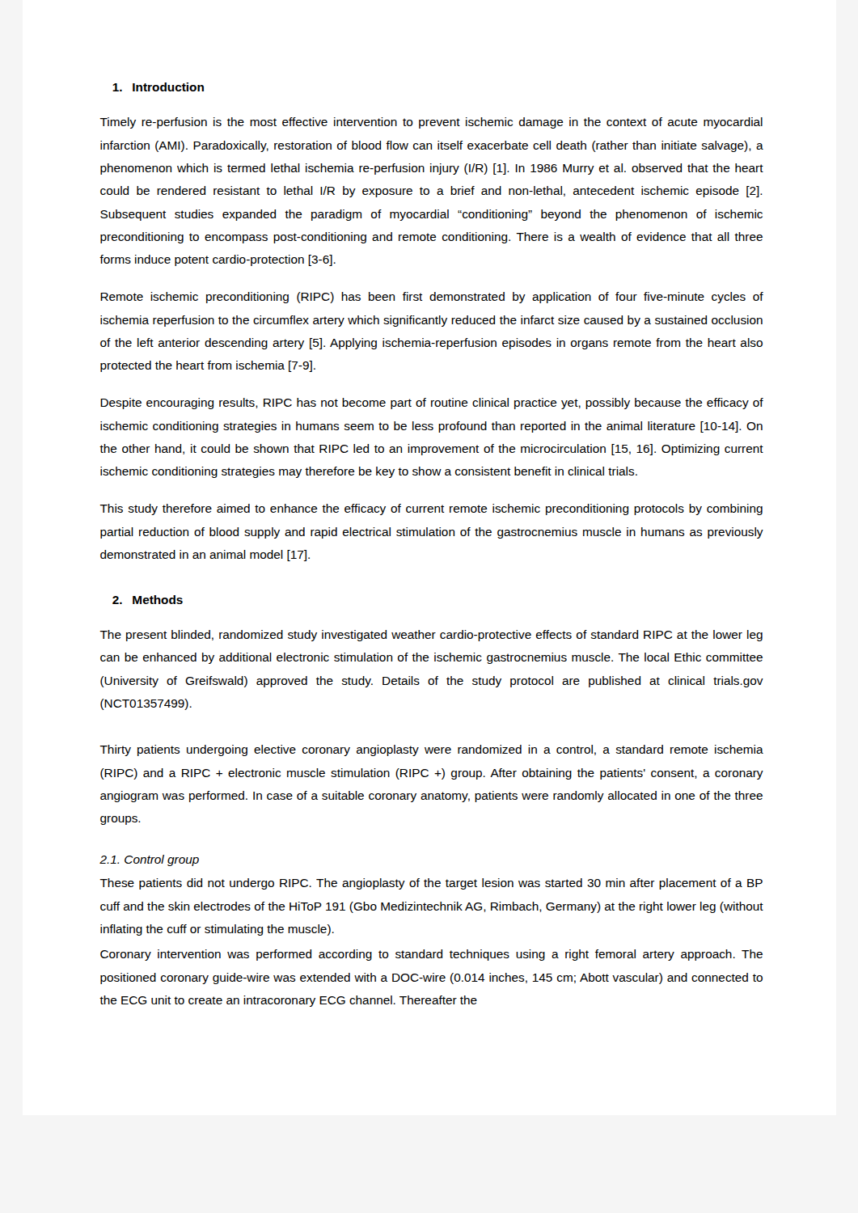1. Introduction
Timely re-perfusion is the most effective intervention to prevent ischemic damage in the context of acute myocardial infarction (AMI). Paradoxically, restoration of blood flow can itself exacerbate cell death (rather than initiate salvage), a phenomenon which is termed lethal ischemia re-perfusion injury (I/R) [1]. In 1986 Murry et al. observed that the heart could be rendered resistant to lethal I/R by exposure to a brief and non-lethal, antecedent ischemic episode [2]. Subsequent studies expanded the paradigm of myocardial “conditioning” beyond the phenomenon of ischemic preconditioning to encompass post-conditioning and remote conditioning. There is a wealth of evidence that all three forms induce potent cardio-protection [3-6].
Remote ischemic preconditioning (RIPC) has been first demonstrated by application of four five-minute cycles of ischemia reperfusion to the circumflex artery which significantly reduced the infarct size caused by a sustained occlusion of the left anterior descending artery [5]. Applying ischemia-reperfusion episodes in organs remote from the heart also protected the heart from ischemia [7-9].
Despite encouraging results, RIPC has not become part of routine clinical practice yet, possibly because the efficacy of ischemic conditioning strategies in humans seem to be less profound than reported in the animal literature [10-14]. On the other hand, it could be shown that RIPC led to an improvement of the microcirculation [15, 16]. Optimizing current ischemic conditioning strategies may therefore be key to show a consistent benefit in clinical trials.
This study therefore aimed to enhance the efficacy of current remote ischemic preconditioning protocols by combining partial reduction of blood supply and rapid electrical stimulation of the gastrocnemius muscle in humans as previously demonstrated in an animal model [17].
2. Methods
The present blinded, randomized study investigated weather cardio-protective effects of standard RIPC at the lower leg can be enhanced by additional electronic stimulation of the ischemic gastrocnemius muscle. The local Ethic committee (University of Greifswald) approved the study. Details of the study protocol are published at clinical trials.gov (NCT01357499).
Thirty patients undergoing elective coronary angioplasty were randomized in a control, a standard remote ischemia (RIPC) and a RIPC + electronic muscle stimulation (RIPC +) group. After obtaining the patients' consent, a coronary angiogram was performed. In case of a suitable coronary anatomy, patients were randomly allocated in one of the three groups.
2.1. Control group
These patients did not undergo RIPC. The angioplasty of the target lesion was started 30 min after placement of a BP cuff and the skin electrodes of the HiToP 191 (Gbo Medizintechnik AG, Rimbach, Germany) at the right lower leg (without inflating the cuff or stimulating the muscle).
Coronary intervention was performed according to standard techniques using a right femoral artery approach. The positioned coronary guide-wire was extended with a DOC-wire (0.014 inches, 145 cm; Abott vascular) and connected to the ECG unit to create an intracoronary ECG channel. Thereafter the